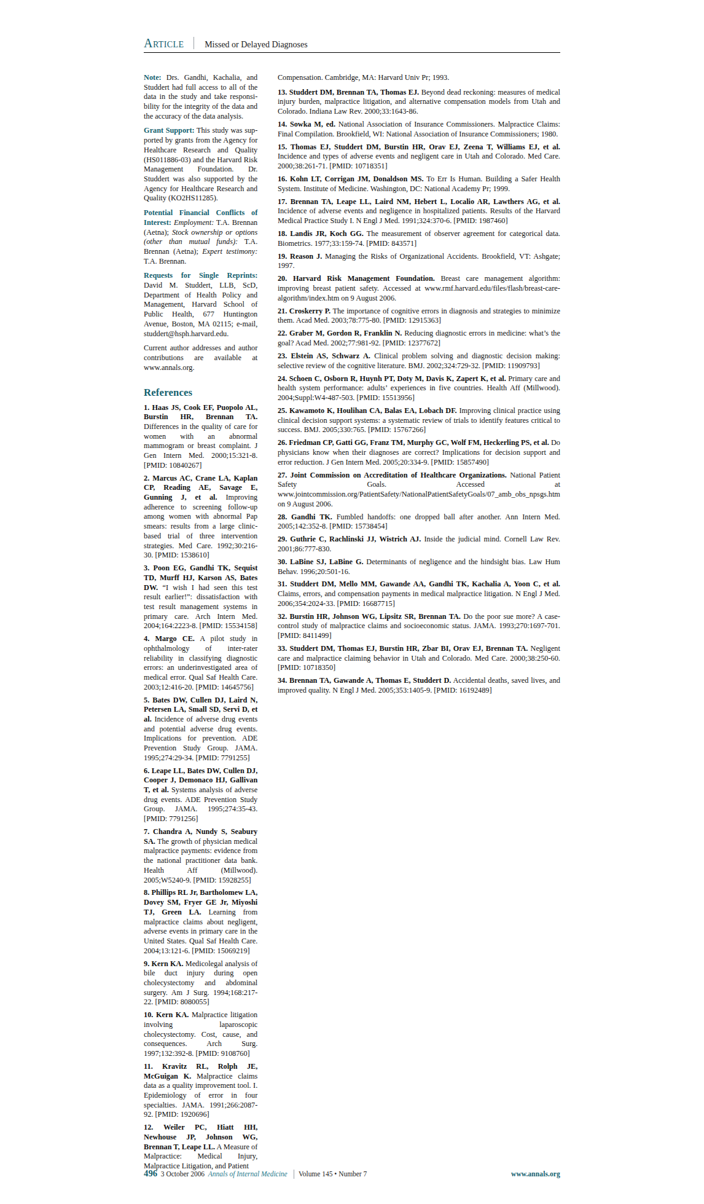Article Missed or Delayed Diagnoses
Note: Drs. Gandhi, Kachalia, and Studdert had full access to all of the data in the study and take responsibility for the integrity of the data and the accuracy of the data analysis.
Grant Support: This study was supported by grants from the Agency for Healthcare Research and Quality (HS011886-03) and the Harvard Risk Management Foundation. Dr. Studdert was also supported by the Agency for Healthcare Research and Quality (KO2HS11285).
Potential Financial Conflicts of Interest: Employment: T.A. Brennan (Aetna); Stock ownership or options (other than mutual funds): T.A. Brennan (Aetna); Expert testimony: T.A. Brennan.
Requests for Single Reprints: David M. Studdert, LLB, ScD, Department of Health Policy and Management, Harvard School of Public Health, 677 Huntington Avenue, Boston, MA 02115; e-mail, studdert@hsph.harvard.edu.
Current author addresses and author contributions are available at www.annals.org.
References
Haas JS, Cook EF, Puopolo AL, Burstin HR, Brennan TA. Differences in the quality of care for women with an abnormal mammogram or breast complaint. J Gen Intern Med. 2000;15:321-8. [PMID: 10840267]
Marcus AC, Crane LA, Kaplan CP, Reading AE, Savage E, Gunning J, et al. Improving adherence to screening follow-up among women with abnormal Pap smears: results from a large clinic-based trial of three intervention strategies. Med Care. 1992;30:216-30. [PMID: 1538610]
Poon EG, Gandhi TK, Sequist TD, Murff HJ, Karson AS, Bates DW. “I wish I had seen this test result earlier!”: dissatisfaction with test result management systems in primary care. Arch Intern Med. 2004;164:2223-8. [PMID: 15534158]
Margo CE. A pilot study in ophthalmology of inter-rater reliability in classifying diagnostic errors: an underinvestigated area of medical error. Qual Saf Health Care. 2003;12:416-20. [PMID: 14645756]
Bates DW, Cullen DJ, Laird N, Petersen LA, Small SD, Servi D, et al. Incidence of adverse drug events and potential adverse drug events. Implications for prevention. ADE Prevention Study Group. JAMA. 1995;274:29-34. [PMID: 7791255]
Leape LL, Bates DW, Cullen DJ, Cooper J, Demonaco HJ, Gallivan T, et al. Systems analysis of adverse drug events. ADE Prevention Study Group. JAMA. 1995;274:35-43. [PMID: 7791256]
Chandra A, Nundy S, Seabury SA. The growth of physician medical malpractice payments: evidence from the national practitioner data bank. Health Aff (Millwood). 2005;W5240-9. [PMID: 15928255]
Phillips RL Jr, Bartholomew LA, Dovey SM, Fryer GE Jr, Miyoshi TJ, Green LA. Learning from malpractice claims about negligent, adverse events in primary care in the United States. Qual Saf Health Care. 2004;13:121-6. [PMID: 15069219]
Kern KA. Medicolegal analysis of bile duct injury during open cholecystectomy and abdominal surgery. Am J Surg. 1994;168:217-22. [PMID: 8080055]
Kern KA. Malpractice litigation involving laparoscopic cholecystectomy. Cost, cause, and consequences. Arch Surg. 1997;132:392-8. [PMID: 9108760]
Kravitz RL, Rolph JE, McGuigan K. Malpractice claims data as a quality improvement tool. I. Epidemiology of error in four specialties. JAMA. 1991;266:2087-92. [PMID: 1920696]
Weiler PC, Hiatt HH, Newhouse JP, Johnson WG, Brennan T, Leape LL. A Measure of Malpractice: Medical Injury, Malpractice Litigation, and Patient
Compensation. Cambridge, MA: Harvard Univ Pr; 1993.
Studdert DM, Brennan TA, Thomas EJ. Beyond dead reckoning: measures of medical injury burden, malpractice litigation, and alternative compensation models from Utah and Colorado. Indiana Law Rev. 2000;33:1643-86.
Sowka M, ed. National Association of Insurance Commissioners. Malpractice Claims: Final Compilation. Brookfield, WI: National Association of Insurance Commissioners; 1980.
Thomas EJ, Studdert DM, Burstin HR, Orav EJ, Zeena T, Williams EJ, et al. Incidence and types of adverse events and negligent care in Utah and Colorado. Med Care. 2000;38:261-71. [PMID: 10718351]
Kohn LT, Corrigan JM, Donaldson MS. To Err Is Human. Building a Safer Health System. Institute of Medicine. Washington, DC: National Academy Pr; 1999.
Brennan TA, Leape LL, Laird NM, Hebert L, Localio AR, Lawthers AG, et al. Incidence of adverse events and negligence in hospitalized patients. Results of the Harvard Medical Practice Study I. N Engl J Med. 1991;324:370-6. [PMID: 1987460]
Landis JR, Koch GG. The measurement of observer agreement for categorical data. Biometrics. 1977;33:159-74. [PMID: 843571]
Reason J. Managing the Risks of Organizational Accidents. Brookfield, VT: Ashgate; 1997.
Harvard Risk Management Foundation. Breast care management algorithm: improving breast patient safety. Accessed at www.rmf.harvard.edu/files/flash/breast-care-algorithm/index.htm on 9 August 2006.
Croskerry P. The importance of cognitive errors in diagnosis and strategies to minimize them. Acad Med. 2003;78:775-80. [PMID: 12915363]
Graber M, Gordon R, Franklin N. Reducing diagnostic errors in medicine: what’s the goal? Acad Med. 2002;77:981-92. [PMID: 12377672]
Elstein AS, Schwarz A. Clinical problem solving and diagnostic decision making: selective review of the cognitive literature. BMJ. 2002;324:729-32. [PMID: 11909793]
Schoen C, Osborn R, Huynh PT, Doty M, Davis K, Zapert K, et al. Primary care and health system performance: adults’ experiences in five countries. Health Aff (Millwood). 2004;Suppl:W4-487-503. [PMID: 15513956]
Kawamoto K, Houlihan CA, Balas EA, Lobach DF. Improving clinical practice using clinical decision support systems: a systematic review of trials to identify features critical to success. BMJ. 2005;330:765. [PMID: 15767266]
Friedman CP, Gatti GG, Franz TM, Murphy GC, Wolf FM, Heckerling PS, et al. Do physicians know when their diagnoses are correct? Implications for decision support and error reduction. J Gen Intern Med. 2005;20:334-9. [PMID: 15857490]
Joint Commission on Accreditation of Healthcare Organizations. National Patient Safety Goals. Accessed at www.jointcommission.org/PatientSafety/NationalPatientSafetyGoals/07_amb_obs_npsgs.htm on 9 August 2006.
Gandhi TK. Fumbled handoffs: one dropped ball after another. Ann Intern Med. 2005;142:352-8. [PMID: 15738454]
Guthrie C, Rachlinski JJ, Wistrich AJ. Inside the judicial mind. Cornell Law Rev. 2001;86:777-830.
LaBine SJ, LaBine G. Determinants of negligence and the hindsight bias. Law Hum Behav. 1996;20:501-16.
Studdert DM, Mello MM, Gawande AA, Gandhi TK, Kachalia A, Yoon C, et al. Claims, errors, and compensation payments in medical malpractice litigation. N Engl J Med. 2006;354:2024-33. [PMID: 16687715]
Burstin HR, Johnson WG, Lipsitz SR, Brennan TA. Do the poor sue more? A case-control study of malpractice claims and socioeconomic status. JAMA. 1993;270:1697-701. [PMID: 8411499]
Studdert DM, Thomas EJ, Burstin HR, Zbar BI, Orav EJ, Brennan TA. Negligent care and malpractice claiming behavior in Utah and Colorado. Med Care. 2000;38:250-60. [PMID: 10718350]
Brennan TA, Gawande A, Thomas E, Studdert D. Accidental deaths, saved lives, and improved quality. N Engl J Med. 2005;353:1405-9. [PMID: 16192489]
496 3 October 2006 Annals of Internal Medicine Volume 145 • Number 7
www.annals.org